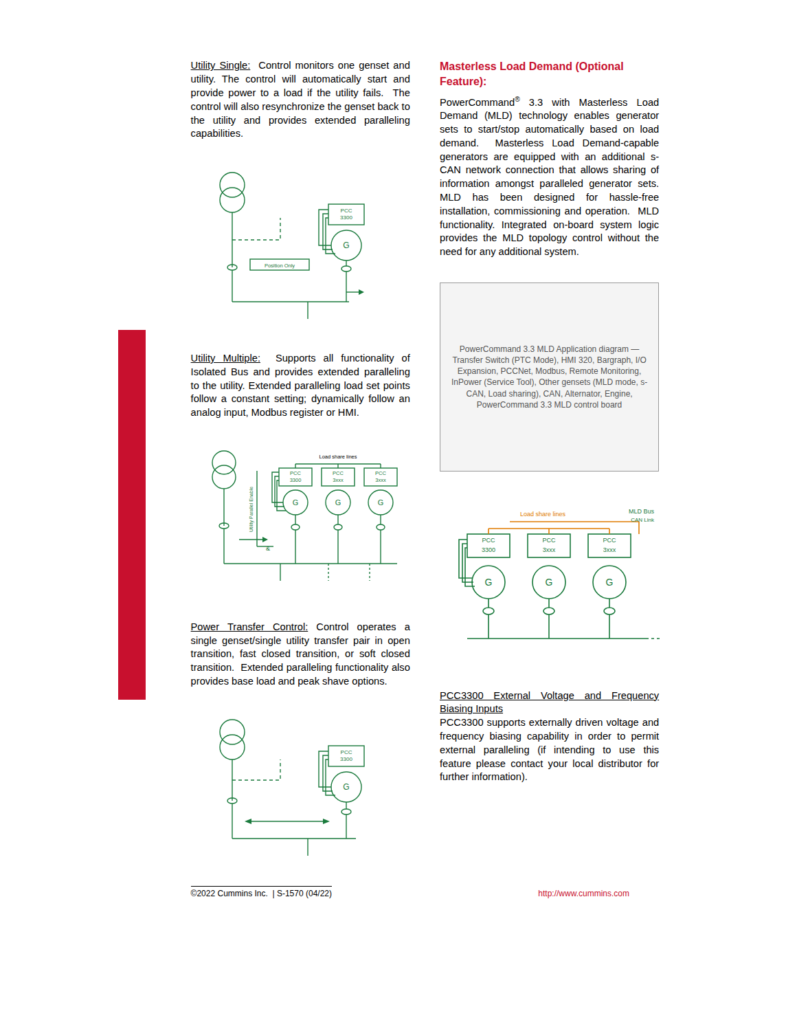Utility Single: Control monitors one genset and utility. The control will automatically start and provide power to a load if the utility fails. The control will also resynchronize the genset back to the utility and provides extended paralleling capabilities.
PCC 3300 G Position Only
Utility Multiple: Supports all functionality of Isolated Bus and provides extended paralleling to the utility. Extended paralleling load set points follow a constant setting; dynamically follow an analog input, Modbus register or HMI.
PCC 3300 PCC 3xxx PCC 3xxx G G G Load share lines Utility Parallel Enable &
Power Transfer Control: Control operates a single genset/single utility transfer pair in open transition, fast closed transition, or soft closed transition. Extended paralleling functionality also provides base load and peak shave options.
PCC 3300 G
Masterless Load Demand (Optional Feature):
PowerCommand® 3.3 with Masterless Load Demand (MLD) technology enables generator sets to start/stop automatically based on load demand. Masterless Load Demand-capable generators are equipped with an additional s-CAN network connection that allows sharing of information amongst paralleled generator sets. MLD has been designed for hassle-free installation, commissioning and operation. MLD functionality. Integrated on-board system logic provides the MLD topology control without the need for any additional system.
PowerCommand 3.3 MLD Application diagram — Transfer Switch (PTC Mode), HMI 320, Bargraph, I/O Expansion, PCCNet, Modbus, Remote Monitoring, InPower (Service Tool), Other gensets (MLD mode, s-CAN, Load sharing), CAN, Alternator, Engine, PowerCommand 3.3 MLD control board
PCC 3300 PCC 3xxx PCC 3xxx G G G Load share lines MLD Bus CAN Link
PCC3300 External Voltage and Frequency Biasing Inputs
PCC3300 supports externally driven voltage and frequency biasing capability in order to permit external paralleling (if intending to use this feature please contact your local distributor for further information).
©2022 Cummins Inc. | S-1570 (04/22) http://www.cummins.com